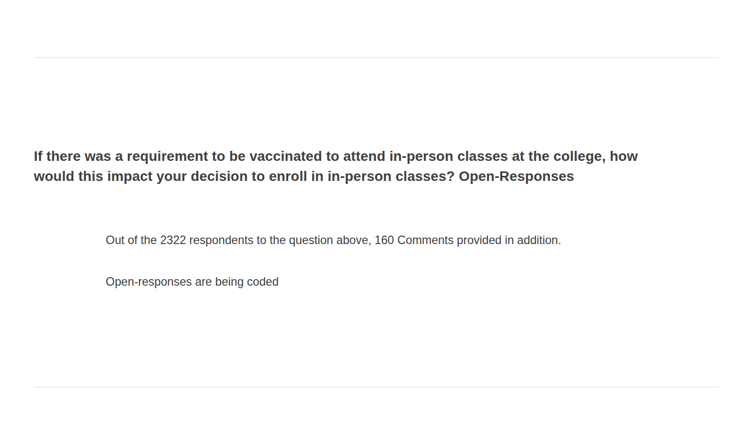If there was a requirement to be vaccinated to attend in-person classes at the college, how would this impact your decision to enroll in in-person classes? Open-Responses
Out of the 2322 respondents to the question above, 160 Comments provided in addition.
Open-responses are being coded